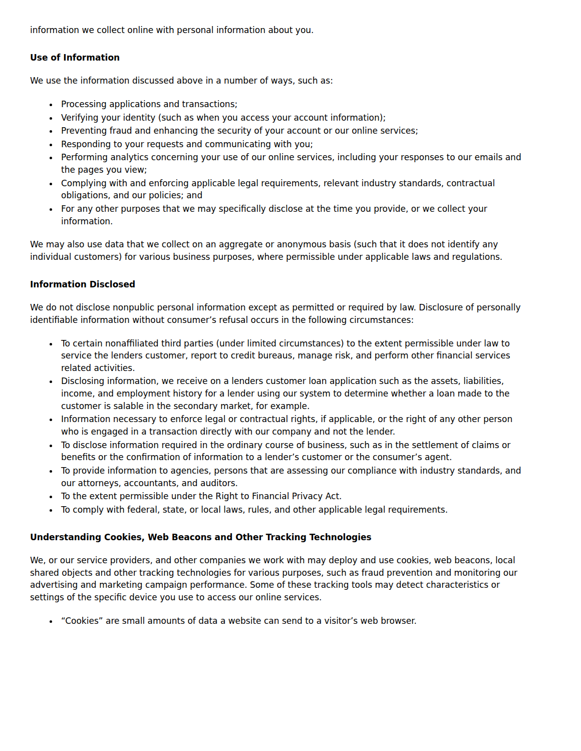information we collect online with personal information about you.
Use of Information
We use the information discussed above in a number of ways, such as:
Processing applications and transactions;
Verifying your identity (such as when you access your account information);
Preventing fraud and enhancing the security of your account or our online services;
Responding to your requests and communicating with you;
Performing analytics concerning your use of our online services, including your responses to our emails and the pages you view;
Complying with and enforcing applicable legal requirements, relevant industry standards, contractual obligations, and our policies; and
For any other purposes that we may specifically disclose at the time you provide, or we collect your information.
We may also use data that we collect on an aggregate or anonymous basis (such that it does not identify any individual customers) for various business purposes, where permissible under applicable laws and regulations.
Information Disclosed
We do not disclose nonpublic personal information except as permitted or required by law. Disclosure of personally identifiable information without consumer’s refusal occurs in the following circumstances:
To certain nonaffiliated third parties (under limited circumstances) to the extent permissible under law to service the lenders customer, report to credit bureaus, manage risk, and perform other financial services related activities.
Disclosing information, we receive on a lenders customer loan application such as the assets, liabilities, income, and employment history for a lender using our system to determine whether a loan made to the customer is salable in the secondary market, for example.
Information necessary to enforce legal or contractual rights, if applicable, or the right of any other person who is engaged in a transaction directly with our company and not the lender.
To disclose information required in the ordinary course of business, such as in the settlement of claims or benefits or the confirmation of information to a lender’s customer or the consumer’s agent.
To provide information to agencies, persons that are assessing our compliance with industry standards, and our attorneys, accountants, and auditors.
To the extent permissible under the Right to Financial Privacy Act.
To comply with federal, state, or local laws, rules, and other applicable legal requirements.
Understanding Cookies, Web Beacons and Other Tracking Technologies
We, or our service providers, and other companies we work with may deploy and use cookies, web beacons, local shared objects and other tracking technologies for various purposes, such as fraud prevention and monitoring our advertising and marketing campaign performance. Some of these tracking tools may detect characteristics or settings of the specific device you use to access our online services.
“Cookies” are small amounts of data a website can send to a visitor’s web browser.